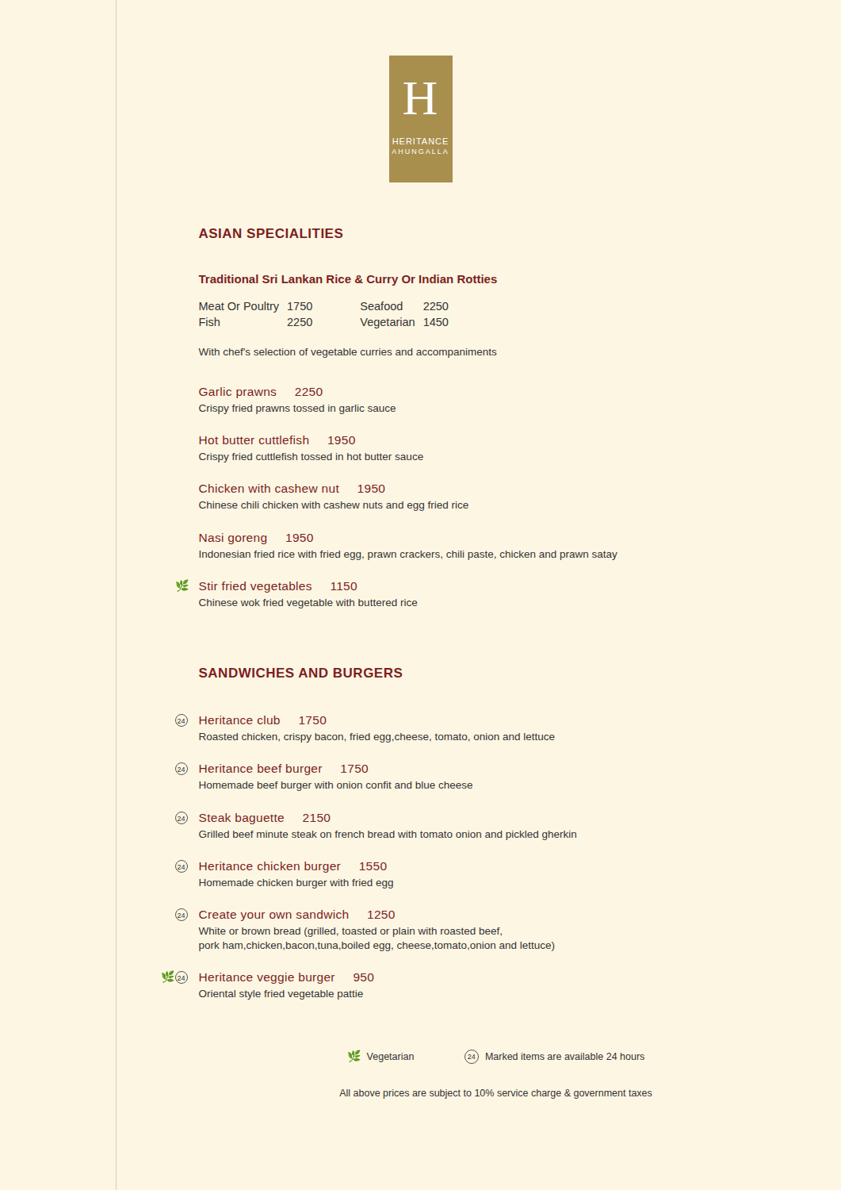H
HERITANCEAHUNGALLA
ASIAN SPECIALITIES
Traditional Sri Lankan Rice & Curry Or Indian Rotties
| Meat Or Poultry | 1750 | Seafood | 2250 |
| Fish | 2250 | Vegetarian | 1450 |
With chef's selection of vegetable curries and accompaniments
Garlic prawns 2250
Crispy fried prawns tossed in garlic sauce
Hot butter cuttlefish 1950
Crispy fried cuttlefish tossed in hot butter sauce
Chicken with cashew nut 1950
Chinese chili chicken with cashew nuts and egg fried rice
Nasi goreng 1950
Indonesian fried rice with fried egg, prawn crackers, chili paste, chicken and prawn satay
🌿
Stir fried vegetables 1150
Chinese wok fried vegetable with buttered rice
SANDWICHES AND BURGERS
24
Heritance club 1750
Roasted chicken, crispy bacon, fried egg,cheese, tomato, onion and lettuce
24
Heritance beef burger 1750
Homemade beef burger with onion confit and blue cheese
24
Steak baguette 2150
Grilled beef minute steak on french bread with tomato onion and pickled gherkin
24
Heritance chicken burger 1550
Homemade chicken burger with fried egg
24
Create your own sandwich 1250
White or brown bread (grilled, toasted or plain with roasted beef,
pork ham,chicken,bacon,tuna,boiled egg, cheese,tomato,onion and lettuce)
🌿 24
Heritance veggie burger 950
Oriental style fried vegetable pattie
🌿Vegetarian 24 Marked items are available 24 hours
All above prices are subject to 10% service charge & government taxes